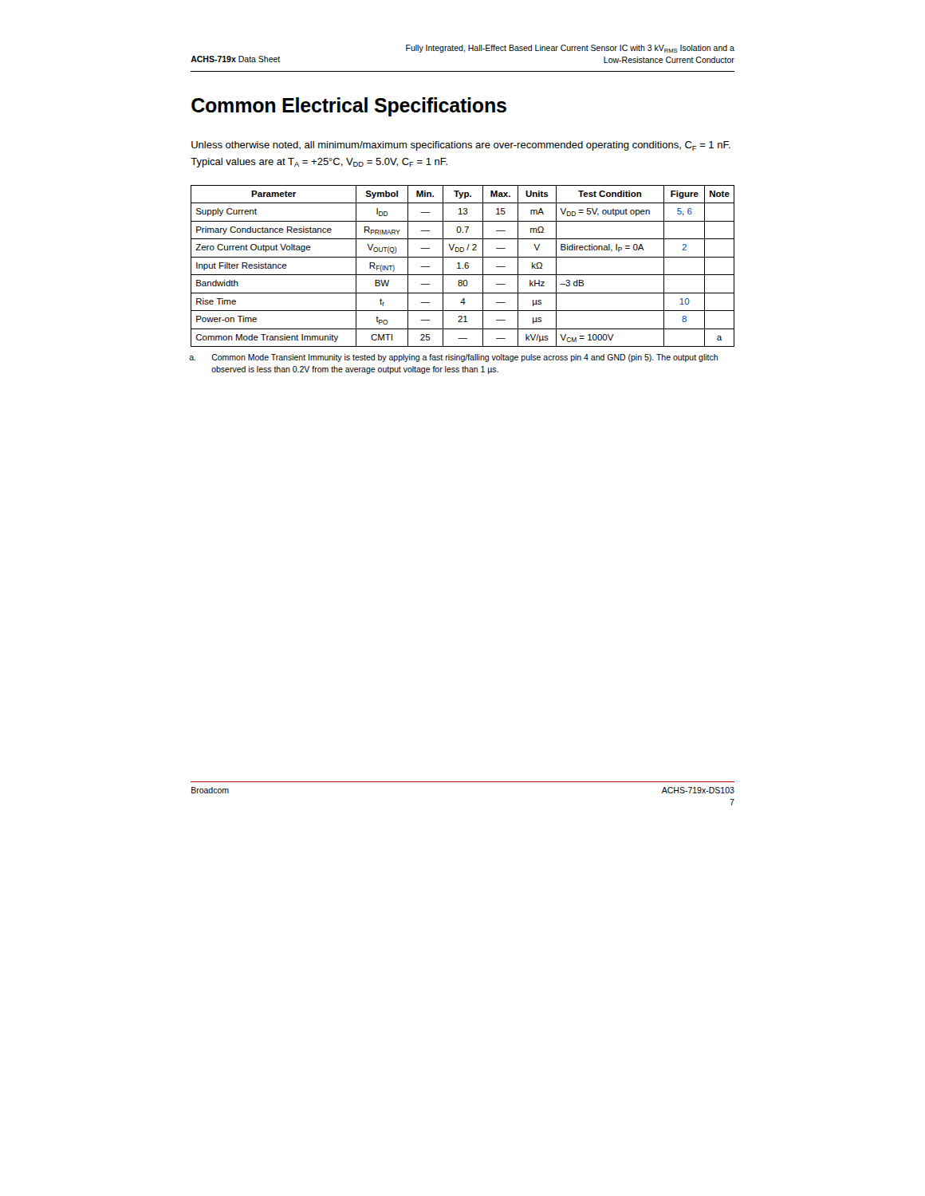ACHS-719x Data Sheet
Fully Integrated, Hall-Effect Based Linear Current Sensor IC with 3 kVRMS Isolation and a
Low-Resistance Current Conductor
Common Electrical Specifications
Unless otherwise noted, all minimum/maximum specifications are over-recommended operating conditions, CF = 1 nF. Typical values are at TA = +25°C, VDD = 5.0V, CF = 1 nF.
| Parameter | Symbol | Min. | Typ. | Max. | Units | Test Condition | Figure | Note |
| --- | --- | --- | --- | --- | --- | --- | --- | --- |
| Supply Current | I DD | — | 13 | 15 | mA | V DD = 5V, output open | 5 , 6 | |
| Primary Conductance Resistance | R PRIMARY | — | 0.7 | — | mΩ | | | |
| Zero Current Output Voltage | V OUT(Q) | — | V DD / 2 | — | V | Bidirectional, I P = 0A | 2 | |
| Input Filter Resistance | R F(INT) | — | 1.6 | — | kΩ | | | |
| Bandwidth | BW | — | 80 | — | kHz | –3 dB | | |
| Rise Time | t r | — | 4 | — | µs | | 10 | |
| Power-on Time | t PO | — | 21 | — | µs | | 8 | |
| Common Mode Transient Immunity | CMTI | 25 | — | — | kV/µs | V CM = 1000V | | a |
a. Common Mode Transient Immunity is tested by applying a fast rising/falling voltage pulse across pin 4 and GND (pin 5). The output glitch observed is less than 0.2V from the average output voltage for less than 1 µs.
Broadcom
ACHS-719x-DS103
7